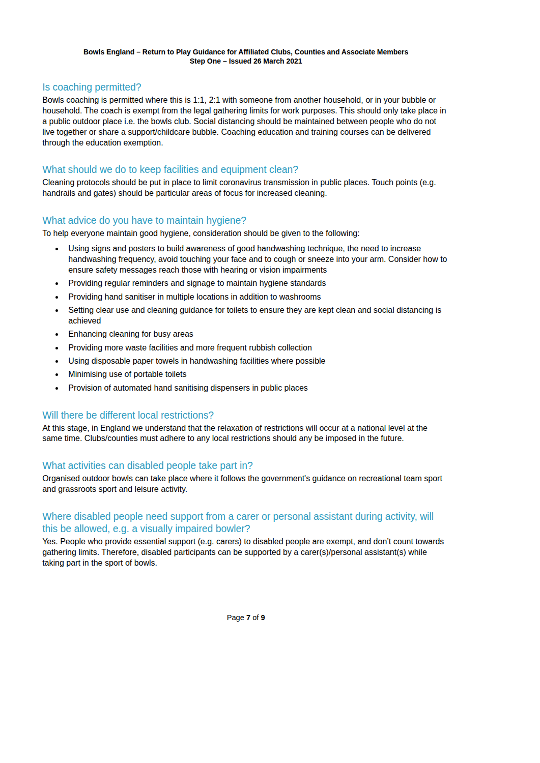Bowls England – Return to Play Guidance for Affiliated Clubs, Counties and Associate Members
Step One – Issued 26 March 2021
Is coaching permitted?
Bowls coaching is permitted where this is 1:1, 2:1 with someone from another household, or in your bubble or household. The coach is exempt from the legal gathering limits for work purposes. This should only take place in a public outdoor place i.e. the bowls club. Social distancing should be maintained between people who do not live together or share a support/childcare bubble. Coaching education and training courses can be delivered through the education exemption.
What should we do to keep facilities and equipment clean?
Cleaning protocols should be put in place to limit coronavirus transmission in public places. Touch points (e.g. handrails and gates) should be particular areas of focus for increased cleaning.
What advice do you have to maintain hygiene?
To help everyone maintain good hygiene, consideration should be given to the following:
Using signs and posters to build awareness of good handwashing technique, the need to increase handwashing frequency, avoid touching your face and to cough or sneeze into your arm. Consider how to ensure safety messages reach those with hearing or vision impairments
Providing regular reminders and signage to maintain hygiene standards
Providing hand sanitiser in multiple locations in addition to washrooms
Setting clear use and cleaning guidance for toilets to ensure they are kept clean and social distancing is achieved
Enhancing cleaning for busy areas
Providing more waste facilities and more frequent rubbish collection
Using disposable paper towels in handwashing facilities where possible
Minimising use of portable toilets
Provision of automated hand sanitising dispensers in public places
Will there be different local restrictions?
At this stage, in England we understand that the relaxation of restrictions will occur at a national level at the same time. Clubs/counties must adhere to any local restrictions should any be imposed in the future.
What activities can disabled people take part in?
Organised outdoor bowls can take place where it follows the government's guidance on recreational team sport and grassroots sport and leisure activity.
Where disabled people need support from a carer or personal assistant during activity, will this be allowed, e.g. a visually impaired bowler?
Yes. People who provide essential support (e.g. carers) to disabled people are exempt, and don’t count towards gathering limits. Therefore, disabled participants can be supported by a carer(s)/personal assistant(s) while taking part in the sport of bowls.
Page 7 of 9